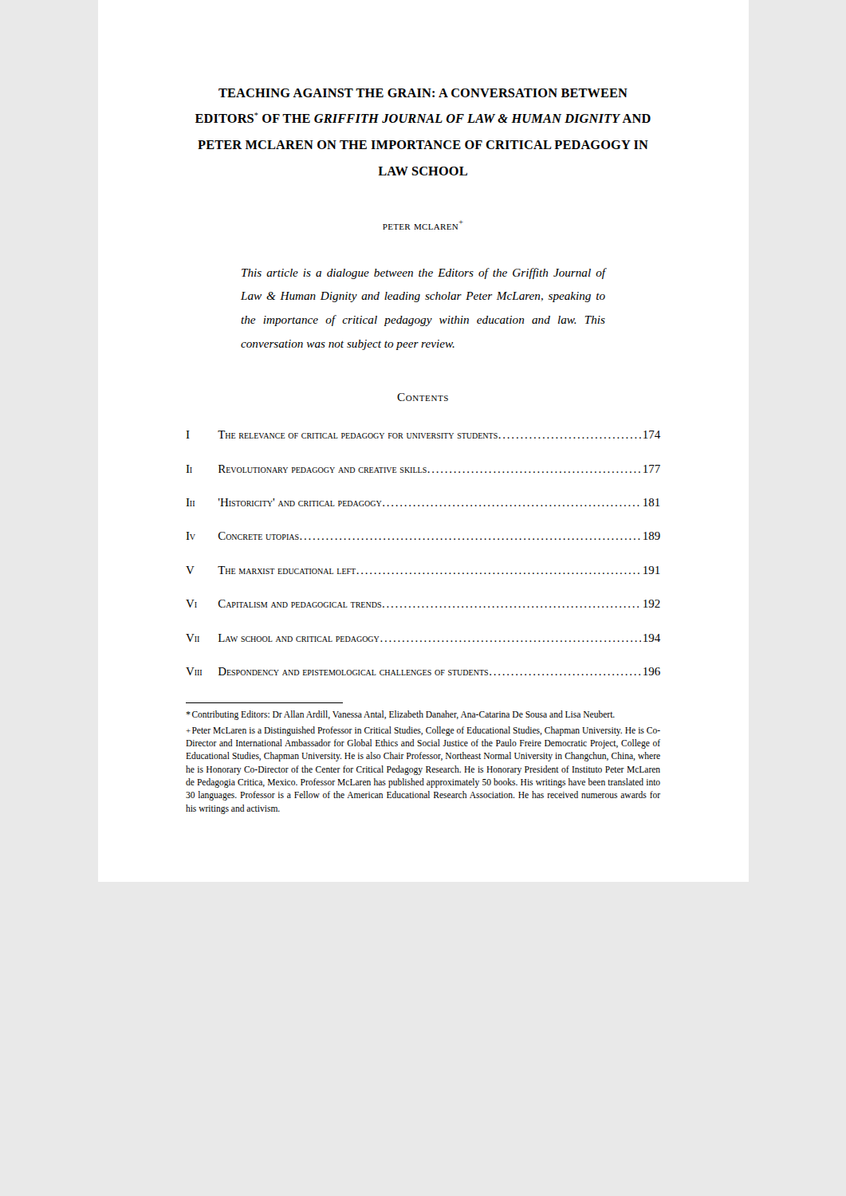Teaching Against the Grain: A Conversation Between Editors* of the Griffith Journal of Law & Human Dignity and Peter McLaren on the Importance of Critical Pedagogy in Law School
Peter McLaren+
This article is a dialogue between the Editors of the Griffith Journal of Law & Human Dignity and leading scholar Peter McLaren, speaking to the importance of critical pedagogy within education and law. This conversation was not subject to peer review.
Contents
IThe Relevance of Critical Pedagogy for University Students..................................................................................................... 174
II Revolutionary Pedagogy and Creative Skills..................................................................................................... 177
III'Historicity' and Critical Pedagogy..................................................................................................... 181
IV Concrete Utopias..................................................................................................... 189
VThe Marxist Educational Left..................................................................................................... 191
VI Capitalism and Pedagogical Trends..................................................................................................... 192
VII Law School and Critical Pedagogy..................................................................................................... 194
VIII Despondency and Epistemological Challenges of Students..................................................................................................... 196
*Contributing Editors: Dr Allan Ardill, Vanessa Antal, Elizabeth Danaher, Ana-Catarina De Sousa and Lisa Neubert.
+Peter McLaren is a Distinguished Professor in Critical Studies, College of Educational Studies, Chapman University. He is Co-Director and International Ambassador for Global Ethics and Social Justice of the Paulo Freire Democratic Project, College of Educational Studies, Chapman University. He is also Chair Professor, Northeast Normal University in Changchun, China, where he is Honorary Co-Director of the Center for Critical Pedagogy Research. He is Honorary President of Instituto Peter McLaren de Pedagogia Critica, Mexico. Professor McLaren has published approximately 50 books. His writings have been translated into 30 languages. Professor is a Fellow of the American Educational Research Association. He has received numerous awards for his writings and activism.